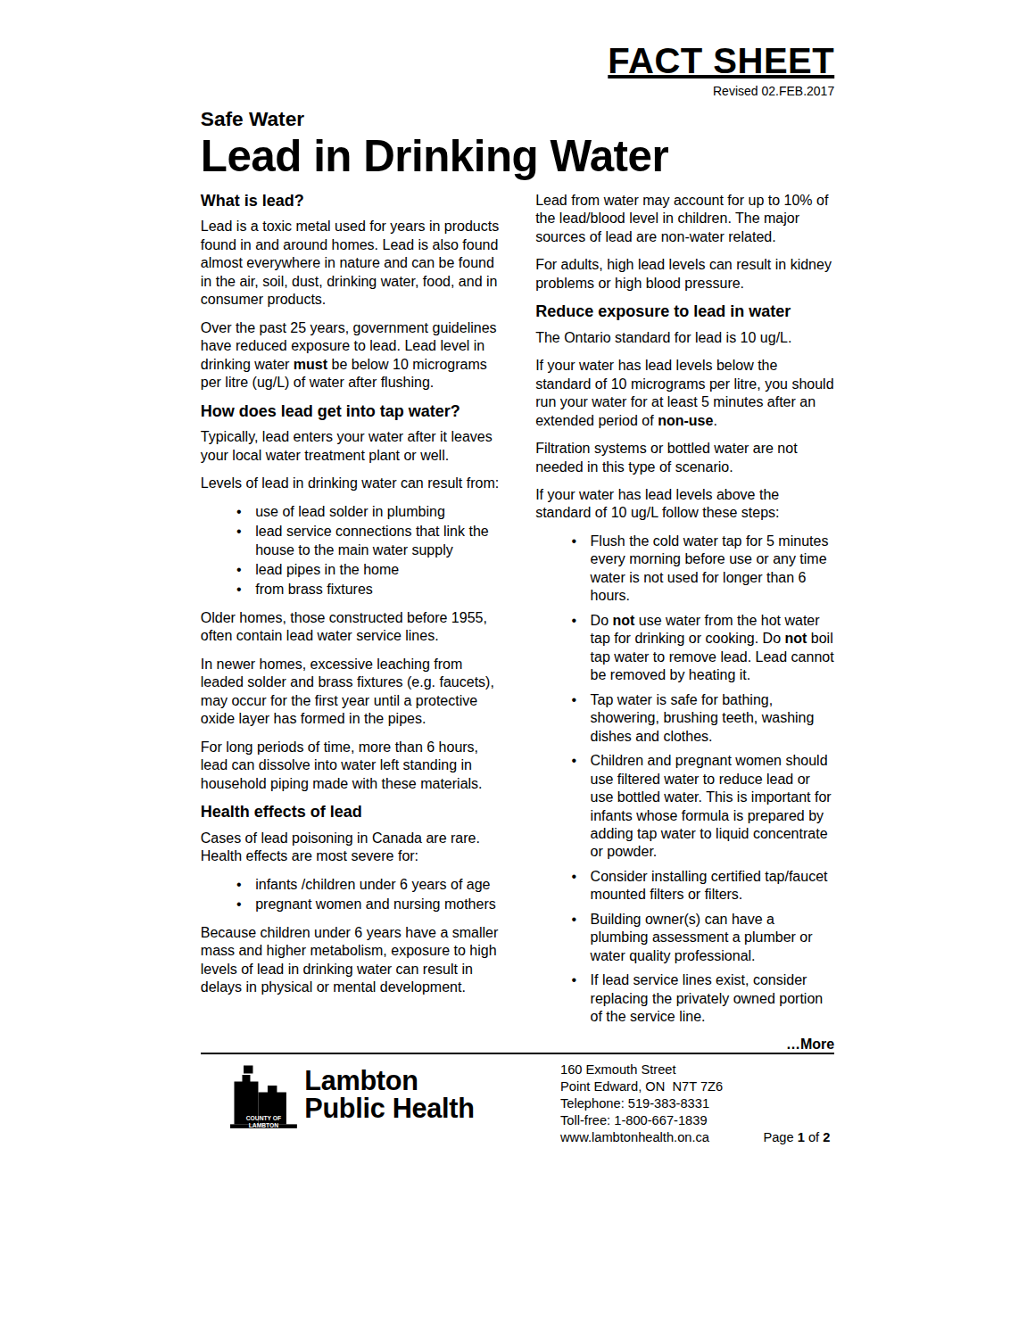FACT SHEET
Revised 02.FEB.2017
Safe Water
Lead in Drinking Water
What is lead?
Lead is a toxic metal used for years in products found in and around homes. Lead is also found almost everywhere in nature and can be found in the air, soil, dust, drinking water, food, and in consumer products.
Over the past 25 years, government guidelines have reduced exposure to lead. Lead level in drinking water must be below 10 micrograms per litre (ug/L) of water after flushing.
How does lead get into tap water?
Typically, lead enters your water after it leaves your local water treatment plant or well.
Levels of lead in drinking water can result from:
use of lead solder in plumbing
lead service connections that link the house to the main water supply
lead pipes in the home
from brass fixtures
Older homes, those constructed before 1955, often contain lead water service lines.
In newer homes, excessive leaching from leaded solder and brass fixtures (e.g. faucets), may occur for the first year until a protective oxide layer has formed in the pipes.
For long periods of time, more than 6 hours, lead can dissolve into water left standing in household piping made with these materials.
Health effects of lead
Cases of lead poisoning in Canada are rare. Health effects are most severe for:
infants /children under 6 years of age
pregnant women and nursing mothers
Because children under 6 years have a smaller mass and higher metabolism, exposure to high levels of lead in drinking water can result in delays in physical or mental development.
Lead from water may account for up to 10% of the lead/blood level in children. The major sources of lead are non-water related.
For adults, high lead levels can result in kidney problems or high blood pressure.
Reduce exposure to lead in water
The Ontario standard for lead is 10 ug/L.
If your water has lead levels below the standard of 10 micrograms per litre, you should run your water for at least 5 minutes after an extended period of non-use.
Filtration systems or bottled water are not needed in this type of scenario.
If your water has lead levels above the standard of 10 ug/L follow these steps:
Flush the cold water tap for 5 minutes every morning before use or any time water is not used for longer than 6 hours.
Do not use water from the hot water tap for drinking or cooking. Do not boil tap water to remove lead. Lead cannot be removed by heating it.
Tap water is safe for bathing, showering, brushing teeth, washing dishes and clothes.
Children and pregnant women should use filtered water to reduce lead or use bottled water. This is important for infants whose formula is prepared by adding tap water to liquid concentrate or powder.
Consider installing certified tap/faucet mounted filters or filters.
Building owner(s) can have a plumbing assessment a plumber or water quality professional.
If lead service lines exist, consider replacing the privately owned portion of the service line.
…More
COUNTY OF LAMBTON
Lambton
Public Health
160 Exmouth Street
Point Edward, ON N7T 7Z6
Telephone: 519-383-8331
Toll-free: 1-800-667-1839
Page 1 of 2 www.lambtonhealth.on.ca